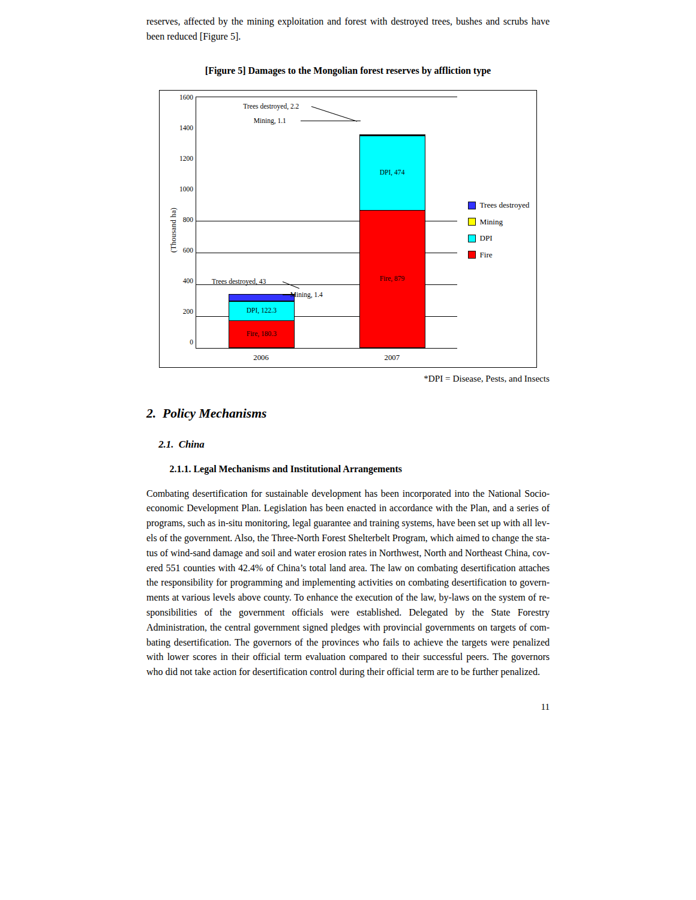reserves, affected by the mining exploitation and forest with destroyed trees, bushes and scrubs have been reduced [Figure 5].
[Figure 5] Damages to the Mongolian forest reserves by affliction type
(Thousand ha)
1600 1400 1200 1000 800 600 400 200 0
DPI, 122.3
Fire, 180.3
DPI, 474
Fire, 879
Trees destroyed, 2.2
Mining, 1.1
Trees destroyed, 43
Mining, 1.4
2006 2007
Trees destroyed
Mining
DPI
Fire
*DPI = Disease, Pests, and Insects
2. Policy Mechanisms
2.1. China
2.1.1. Legal Mechanisms and Institutional Arrangements
Combating desertification for sustainable development has been incorporated into the National Socio-economic Development Plan. Legislation has been enacted in accordance with the Plan, and a series of programs, such as in-situ monitoring, legal guarantee and training systems, have been set up with all levels of the government. Also, the Three-North Forest Shelterbelt Program, which aimed to change the status of wind-sand damage and soil and water erosion rates in Northwest, North and Northeast China, covered 551 counties with 42.4% of China’s total land area. The law on combating desertification attaches the responsibility for programming and implementing activities on combating desertification to governments at various levels above county. To enhance the execution of the law, by-laws on the system of responsibilities of the government officials were established. Delegated by the State Forestry Administration, the central government signed pledges with provincial governments on targets of combating desertification. The governors of the provinces who fails to achieve the targets were penalized with lower scores in their official term evaluation compared to their successful peers. The governors who did not take action for desertification control during their official term are to be further penalized.
11